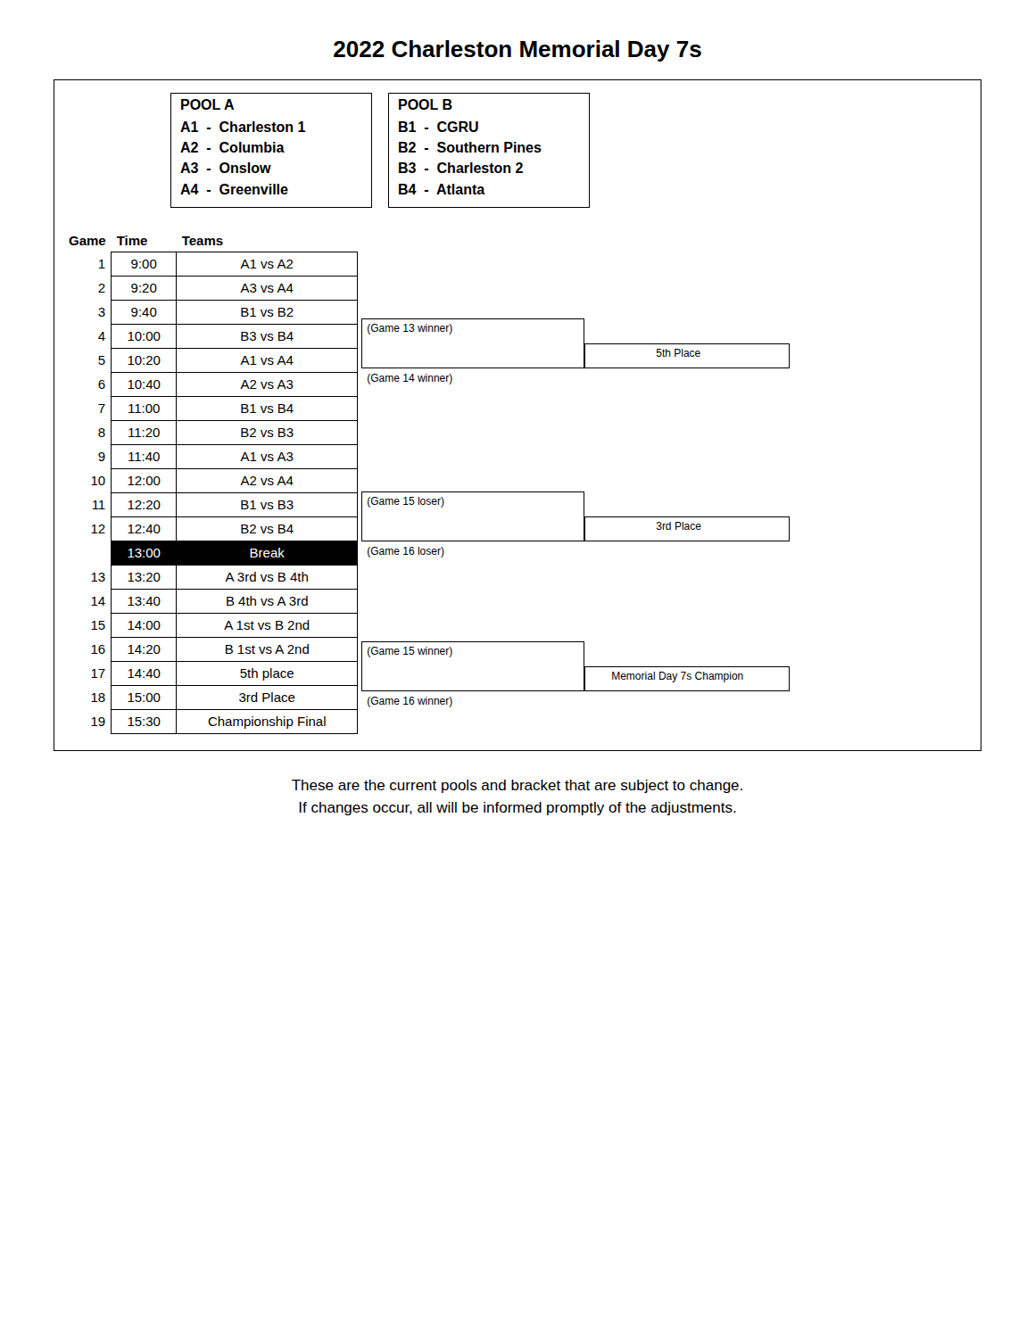2022 Charleston Memorial Day 7s
POOL A
A1 - Charleston 1
A2 - Columbia
A3 - Onslow
A4 - Greenville
POOL B
B1 - CGRU
B2 - Southern Pines
B3 - Charleston 2
B4 - Atlanta
| Game | Time | Teams |
| --- | --- | --- |
| 1 | 9:00 | A1 vs A2 |
| 2 | 9:20 | A3 vs A4 |
| 3 | 9:40 | B1 vs B2 |
| 4 | 10:00 | B3 vs B4 |
| 5 | 10:20 | A1 vs A4 |
| 6 | 10:40 | A2 vs A3 |
| 7 | 11:00 | B1 vs B4 |
| 8 | 11:20 | B2 vs B3 |
| 9 | 11:40 | A1 vs A3 |
| 10 | 12:00 | A2 vs A4 |
| 11 | 12:20 | B1 vs B3 |
| 12 | 12:40 | B2 vs B4 |
| | 13:00 | Break |
| 13 | 13:20 | A 3rd vs B 4th |
| 14 | 13:40 | B 4th vs A 3rd |
| 15 | 14:00 | A 1st vs B 2nd |
| 16 | 14:20 | B 1st vs A 2nd |
| 17 | 14:40 | 5th place |
| 18 | 15:00 | 3rd Place |
| 19 | 15:30 | Championship Final |
(Game 13 winner) (Game 14 winner) 5th Place
(Game 15 loser) (Game 16 loser) 3rd Place
(Game 15 winner) (Game 16 winner) Memorial Day 7s Champion
These are the current pools and bracket that are subject to change.
If changes occur, all will be informed promptly of the adjustments.